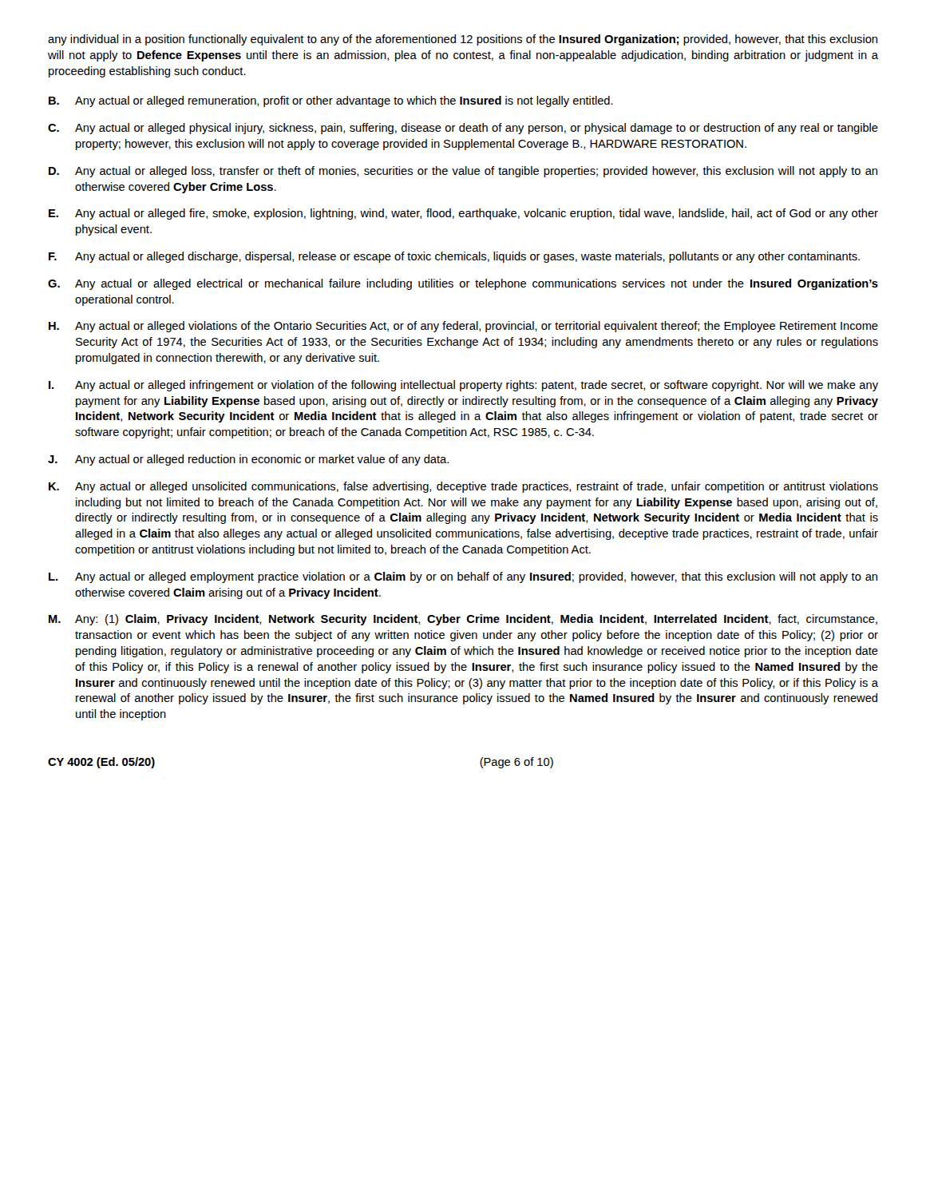any individual in a position functionally equivalent to any of the aforementioned 12 positions of the Insured Organization; provided, however, that this exclusion will not apply to Defence Expenses until there is an admission, plea of no contest, a final non-appealable adjudication, binding arbitration or judgment in a proceeding establishing such conduct.
B.
Any actual or alleged remuneration, profit or other advantage to which the Insured is not legally entitled.
C.
Any actual or alleged physical injury, sickness, pain, suffering, disease or death of any person, or physical damage to or destruction of any real or tangible property; however, this exclusion will not apply to coverage provided in Supplemental Coverage B., HARDWARE RESTORATION.
D.
Any actual or alleged loss, transfer or theft of monies, securities or the value of tangible properties; provided however, this exclusion will not apply to an otherwise covered Cyber Crime Loss.
E.
Any actual or alleged fire, smoke, explosion, lightning, wind, water, flood, earthquake, volcanic eruption, tidal wave, landslide, hail, act of God or any other physical event.
F.
Any actual or alleged discharge, dispersal, release or escape of toxic chemicals, liquids or gases, waste materials, pollutants or any other contaminants.
G.
Any actual or alleged electrical or mechanical failure including utilities or telephone communications services not under the Insured Organization’s operational control.
H.
Any actual or alleged violations of the Ontario Securities Act, or of any federal, provincial, or territorial equivalent thereof; the Employee Retirement Income Security Act of 1974, the Securities Act of 1933, or the Securities Exchange Act of 1934; including any amendments thereto or any rules or regulations promulgated in connection therewith, or any derivative suit.
I.
Any actual or alleged infringement or violation of the following intellectual property rights: patent, trade secret, or software copyright. Nor will we make any payment for any Liability Expense based upon, arising out of, directly or indirectly resulting from, or in the consequence of a Claim alleging any Privacy Incident, Network Security Incident or Media Incident that is alleged in a Claim that also alleges infringement or violation of patent, trade secret or software copyright; unfair competition; or breach of the Canada Competition Act, RSC 1985, c. C-34.
J.
Any actual or alleged reduction in economic or market value of any data.
K.
Any actual or alleged unsolicited communications, false advertising, deceptive trade practices, restraint of trade, unfair competition or antitrust violations including but not limited to breach of the Canada Competition Act. Nor will we make any payment for any Liability Expense based upon, arising out of, directly or indirectly resulting from, or in consequence of a Claim alleging any Privacy Incident, Network Security Incident or Media Incident that is alleged in a Claim that also alleges any actual or alleged unsolicited communications, false advertising, deceptive trade practices, restraint of trade, unfair competition or antitrust violations including but not limited to, breach of the Canada Competition Act.
L.
Any actual or alleged employment practice violation or a Claim by or on behalf of any Insured; provided, however, that this exclusion will not apply to an otherwise covered Claim arising out of a Privacy Incident.
M.
Any: (1) Claim, Privacy Incident, Network Security Incident, Cyber Crime Incident, Media Incident, Interrelated Incident, fact, circumstance, transaction or event which has been the subject of any written notice given under any other policy before the inception date of this Policy; (2) prior or pending litigation, regulatory or administrative proceeding or any Claim of which the Insured had knowledge or received notice prior to the inception date of this Policy or, if this Policy is a renewal of another policy issued by the Insurer, the first such insurance policy issued to the Named Insured by the Insurer and continuously renewed until the inception date of this Policy; or (3) any matter that prior to the inception date of this Policy, or if this Policy is a renewal of another policy issued by the Insurer, the first such insurance policy issued to the Named Insured by the Insurer and continuously renewed until the inception
CY 4002 (Ed. 05/20)
(Page 6 of 10)